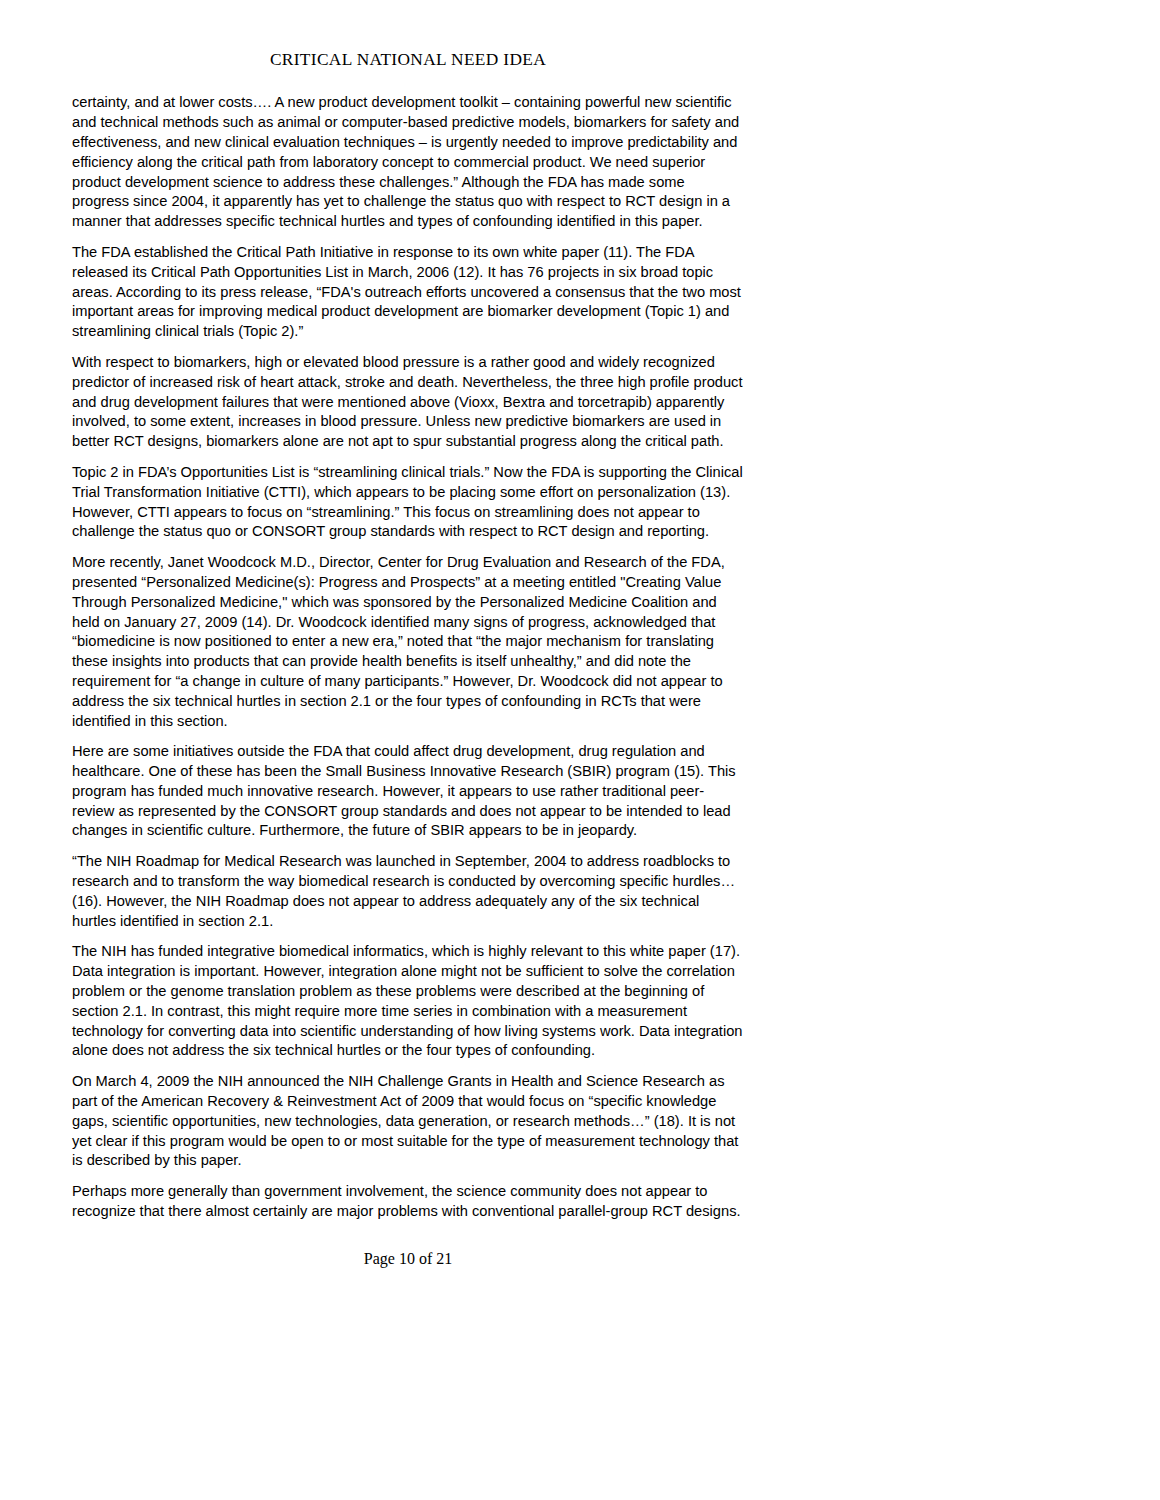CRITICAL NATIONAL NEED IDEA
certainty, and at lower costs…. A new product development toolkit – containing powerful new scientific and technical methods such as animal or computer-based predictive models, biomarkers for safety and effectiveness, and new clinical evaluation techniques – is urgently needed to improve predictability and efficiency along the critical path from laboratory concept to commercial product. We need superior product development science to address these challenges.” Although the FDA has made some progress since 2004, it apparently has yet to challenge the status quo with respect to RCT design in a manner that addresses specific technical hurtles and types of confounding identified in this paper.
The FDA established the Critical Path Initiative in response to its own white paper (11). The FDA released its Critical Path Opportunities List in March, 2006 (12). It has 76 projects in six broad topic areas. According to its press release, “FDA's outreach efforts uncovered a consensus that the two most important areas for improving medical product development are biomarker development (Topic 1) and streamlining clinical trials (Topic 2).”
With respect to biomarkers, high or elevated blood pressure is a rather good and widely recognized predictor of increased risk of heart attack, stroke and death. Nevertheless, the three high profile product and drug development failures that were mentioned above (Vioxx, Bextra and torcetrapib) apparently involved, to some extent, increases in blood pressure. Unless new predictive biomarkers are used in better RCT designs, biomarkers alone are not apt to spur substantial progress along the critical path.
Topic 2 in FDA’s Opportunities List is “streamlining clinical trials.” Now the FDA is supporting the Clinical Trial Transformation Initiative (CTTI), which appears to be placing some effort on personalization (13). However, CTTI appears to focus on “streamlining.” This focus on streamlining does not appear to challenge the status quo or CONSORT group standards with respect to RCT design and reporting.
More recently, Janet Woodcock M.D., Director, Center for Drug Evaluation and Research of the FDA, presented “Personalized Medicine(s): Progress and Prospects” at a meeting entitled "Creating Value Through Personalized Medicine," which was sponsored by the Personalized Medicine Coalition and held on January 27, 2009 (14). Dr. Woodcock identified many signs of progress, acknowledged that “biomedicine is now positioned to enter a new era,” noted that “the major mechanism for translating these insights into products that can provide health benefits is itself unhealthy,” and did note the requirement for “a change in culture of many participants.” However, Dr. Woodcock did not appear to address the six technical hurtles in section 2.1 or the four types of confounding in RCTs that were identified in this section.
Here are some initiatives outside the FDA that could affect drug development, drug regulation and healthcare. One of these has been the Small Business Innovative Research (SBIR) program (15). This program has funded much innovative research. However, it appears to use rather traditional peer-review as represented by the CONSORT group standards and does not appear to be intended to lead changes in scientific culture. Furthermore, the future of SBIR appears to be in jeopardy.
“The NIH Roadmap for Medical Research was launched in September, 2004 to address roadblocks to research and to transform the way biomedical research is conducted by overcoming specific hurdles… (16). However, the NIH Roadmap does not appear to address adequately any of the six technical hurtles identified in section 2.1.
The NIH has funded integrative biomedical informatics, which is highly relevant to this white paper (17). Data integration is important. However, integration alone might not be sufficient to solve the correlation problem or the genome translation problem as these problems were described at the beginning of section 2.1. In contrast, this might require more time series in combination with a measurement technology for converting data into scientific understanding of how living systems work. Data integration alone does not address the six technical hurtles or the four types of confounding.
On March 4, 2009 the NIH announced the NIH Challenge Grants in Health and Science Research as part of the American Recovery & Reinvestment Act of 2009 that would focus on “specific knowledge gaps, scientific opportunities, new technologies, data generation, or research methods…” (18). It is not yet clear if this program would be open to or most suitable for the type of measurement technology that is described by this paper.
Perhaps more generally than government involvement, the science community does not appear to recognize that there almost certainly are major problems with conventional parallel-group RCT designs.
Page 10 of 21